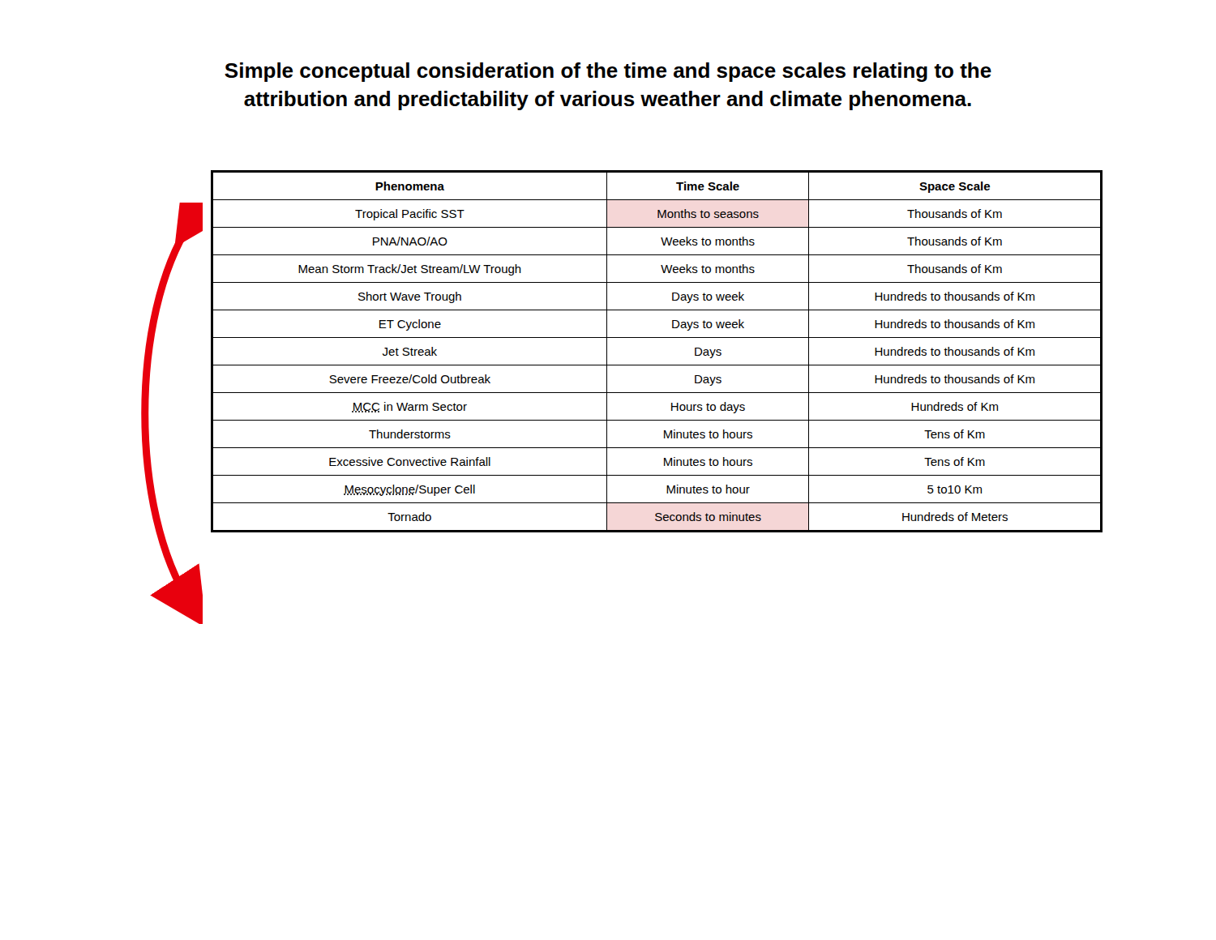Simple conceptual consideration of the time and space scales relating to the attribution and predictability of various weather and climate phenomena.
| Phenomena | Time Scale | Space Scale |
| --- | --- | --- |
| Tropical Pacific SST | Months to seasons | Thousands of Km |
| PNA/NAO/AO | Weeks to months | Thousands of Km |
| Mean Storm Track/Jet Stream/LW Trough | Weeks to months | Thousands of Km |
| Short Wave Trough | Days to week | Hundreds to thousands of Km |
| ET Cyclone | Days to week | Hundreds to thousands of Km |
| Jet Streak | Days | Hundreds to thousands of Km |
| Severe Freeze/Cold Outbreak | Days | Hundreds to thousands of Km |
| MCC in Warm Sector | Hours to days | Hundreds of Km |
| Thunderstorms | Minutes to hours | Tens of Km |
| Excessive Convective Rainfall | Minutes to hours | Tens of Km |
| Mesocyclone /Super Cell | Minutes to hour | 5 to10 Km |
| Tornado | Seconds to minutes | Hundreds of Meters |